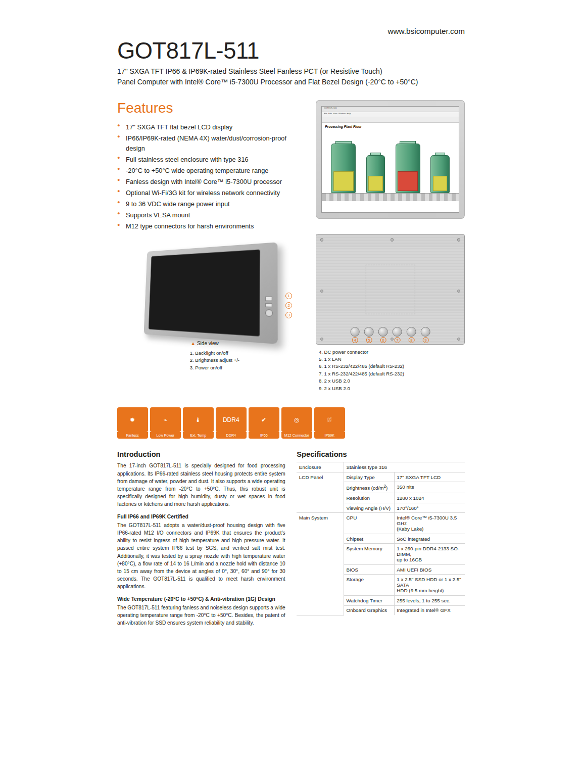www.bsicomputer.com
GOT817L-511
17" SXGA TFT IP66 & IP69K-rated Stainless Steel Fanless PCT (or Resistive Touch)
Panel Computer with Intel® Core™ i5-7300U Processor and Flat Bezel Design (-20°C to +50°C)
Features
17" SXGA TFT flat bezel LCD display
IP66/IP69K-rated (NEMA 4X) water/dust/corrosion-proof design
Full stainless steel enclosure with type 316
-20°C to +50°C wide operating temperature range
Fanless design with Intel® Core™ i5-7300U processor
Optional Wi-Fi/3G kit for wireless network connectivity
9 to 36 VDC wide range power input
Supports VESA mount
M12 type connectors for harsh environments
1
2
3
▲ Side view
1. Backlight on/off
2. Brightness adjust +/-
3. Power on/off
GOT817L-511
File Edit View Window Help
Processing Plant Floor
4 5 6 7 8 9
4. DC power connector
5. 1 x LAN
6. 1 x RS-232/422/485 (default RS-232)
7. 1 x RS-232/422/485 (default RS-232)
8. 2 x USB 2.0
9. 2 x USB 2.0
✹
Fanless
⌁
Low Power
🌡
Ext. Temp
DDR4
DDR4
✔
IP66
◎
M12 Connector
⛆
IP69K
Introduction
The 17-inch GOT817L-511 is specially designed for food processing applications. Its IP66-rated stainless steel housing protects entire system from damage of water, powder and dust. It also supports a wide operating temperature range from -20°C to +50°C. Thus, this robust unit is specifically designed for high humidity, dusty or wet spaces in food factories or kitchens and more harsh applications.
Full IP66 and IP69K Certified
The GOT817L-511 adopts a water/dust-proof housing design with five IP66-rated M12 I/O connectors and IP69K that ensures the product's ability to resist ingress of high temperature and high pressure water. It passed entire system IP66 test by SGS, and verified salt mist test. Additionally, it was tested by a spray nozzle with high temperature water (+80°C), a flow rate of 14 to 16 L/min and a nozzle hold with distance 10 to 15 cm away from the device at angles of 0°, 30°, 60° and 90° for 30 seconds. The GOT817L-511 is qualified to meet harsh environment applications.
Wide Temperature (-20°C to +50°C) & Anti-vibration (1G) Design
The GOT817L-511 featuring fanless and noiseless design supports a wide operating temperature range from -20°C to +50°C. Besides, the patent of anti-vibration for SSD ensures system reliability and stability.
Specifications
| Enclosure | Stainless type 316 |
| LCD Panel | Display Type | 17" SXGA TFT LCD |
| Brightness (cd/m 2 ) | 350 nits |
| Resolution | 1280 x 1024 |
| Viewing Angle (H/V) | 170°/160° |
| Main System | CPU | Intel® Core™ i5-7300U 3.5 GHz (Kaby Lake) |
| Chipset | SoC integrated |
| System Memory | 1 x 260-pin DDR4-2133 SO-DIMM, up to 16GB |
| BIOS | AMI UEFI BIOS |
| Storage | 1 x 2.5" SSD HDD or 1 x 2.5" SATA HDD (9.5 mm height) |
| Watchdog Timer | 255 levels, 1 to 255 sec. |
| Onboard Graphics | Integrated in Intel® GFX |